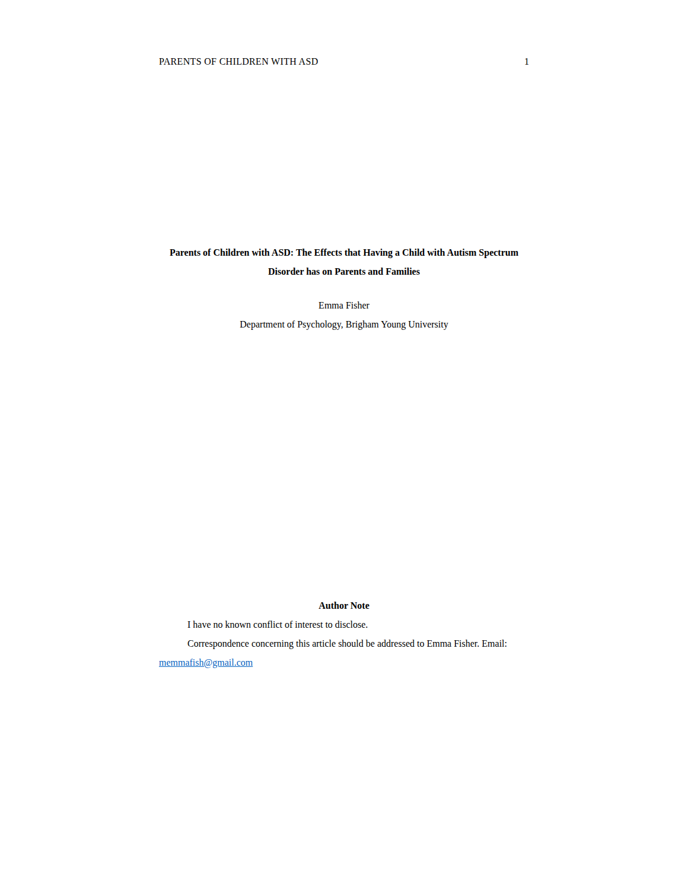PARENTS OF CHILDREN WITH ASD 1
Parents of Children with ASD: The Effects that Having a Child with Autism Spectrum Disorder has on Parents and Families
Emma Fisher
Department of Psychology, Brigham Young University
Author Note
I have no known conflict of interest to disclose.
Correspondence concerning this article should be addressed to Emma Fisher. Email:
memmafish@gmail.com